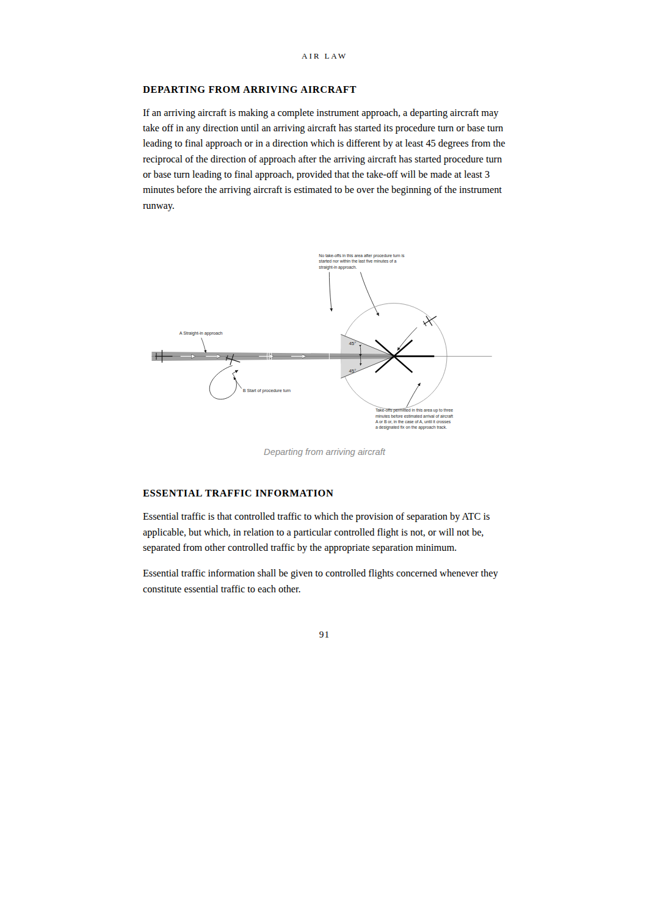Air Law
Departing from Arriving Aircraft
If an arriving aircraft is making a complete instrument approach, a departing aircraft may take off in any direction until an arriving aircraft has started its procedure turn or base turn leading to final approach or in a direction which is different by at least 45 degrees from the reciprocal of the direction of approach after the arriving aircraft has started procedure turn or base turn leading to final approach, provided that the take-off will be made at least 3 minutes before the arriving aircraft is estimated to be over the beginning of the instrument runway.
No take-offs in this area after procedure turn is started nor within the last five minutes of a straight-in approach. 45° 45° A Straight-in approach B Start of procedure turn Take-offs permitted in this area up to three minutes before estimated arrival of aircraft A or B or, in the case of A, until it crosses a designated fix on the approach track.
Departing from arriving aircraft
Essential Traffic Information
Essential traffic is that controlled traffic to which the provision of separation by ATC is applicable, but which, in relation to a particular controlled flight is not, or will not be, separated from other controlled traffic by the appropriate separation minimum.
Essential traffic information shall be given to controlled flights concerned whenever they constitute essential traffic to each other.
91